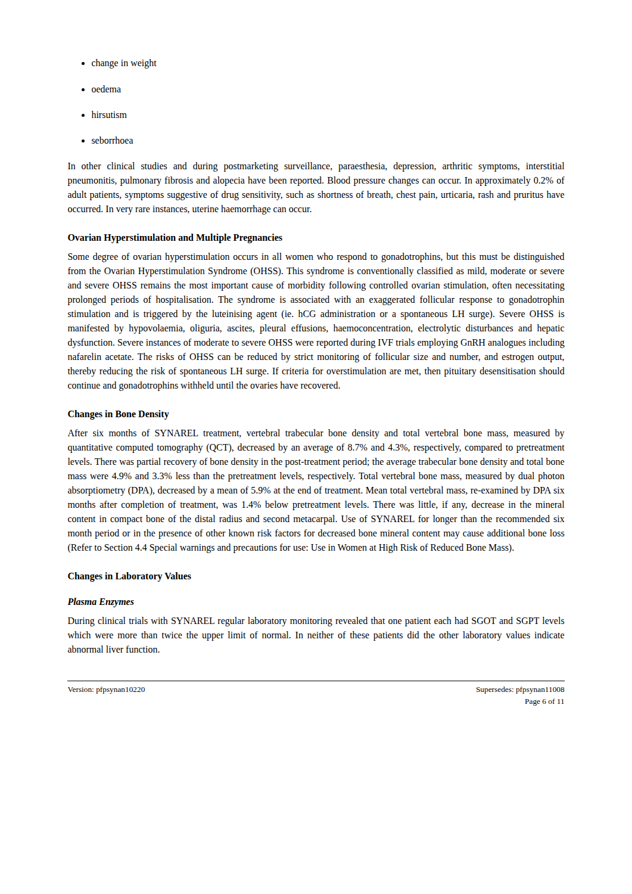change in weight
oedema
hirsutism
seborrhoea
In other clinical studies and during postmarketing surveillance, paraesthesia, depression, arthritic symptoms, interstitial pneumonitis, pulmonary fibrosis and alopecia have been reported. Blood pressure changes can occur. In approximately 0.2% of adult patients, symptoms suggestive of drug sensitivity, such as shortness of breath, chest pain, urticaria, rash and pruritus have occurred. In very rare instances, uterine haemorrhage can occur.
Ovarian Hyperstimulation and Multiple Pregnancies
Some degree of ovarian hyperstimulation occurs in all women who respond to gonadotrophins, but this must be distinguished from the Ovarian Hyperstimulation Syndrome (OHSS). This syndrome is conventionally classified as mild, moderate or severe and severe OHSS remains the most important cause of morbidity following controlled ovarian stimulation, often necessitating prolonged periods of hospitalisation. The syndrome is associated with an exaggerated follicular response to gonadotrophin stimulation and is triggered by the luteinising agent (ie. hCG administration or a spontaneous LH surge). Severe OHSS is manifested by hypovolaemia, oliguria, ascites, pleural effusions, haemoconcentration, electrolytic disturbances and hepatic dysfunction. Severe instances of moderate to severe OHSS were reported during IVF trials employing GnRH analogues including nafarelin acetate. The risks of OHSS can be reduced by strict monitoring of follicular size and number, and estrogen output, thereby reducing the risk of spontaneous LH surge. If criteria for overstimulation are met, then pituitary desensitisation should continue and gonadotrophins withheld until the ovaries have recovered.
Changes in Bone Density
After six months of SYNAREL treatment, vertebral trabecular bone density and total vertebral bone mass, measured by quantitative computed tomography (QCT), decreased by an average of 8.7% and 4.3%, respectively, compared to pretreatment levels. There was partial recovery of bone density in the post-treatment period; the average trabecular bone density and total bone mass were 4.9% and 3.3% less than the pretreatment levels, respectively. Total vertebral bone mass, measured by dual photon absorptiometry (DPA), decreased by a mean of 5.9% at the end of treatment. Mean total vertebral mass, re-examined by DPA six months after completion of treatment, was 1.4% below pretreatment levels. There was little, if any, decrease in the mineral content in compact bone of the distal radius and second metacarpal. Use of SYNAREL for longer than the recommended six month period or in the presence of other known risk factors for decreased bone mineral content may cause additional bone loss (Refer to Section 4.4 Special warnings and precautions for use: Use in Women at High Risk of Reduced Bone Mass).
Changes in Laboratory Values
Plasma Enzymes
During clinical trials with SYNAREL regular laboratory monitoring revealed that one patient each had SGOT and SGPT levels which were more than twice the upper limit of normal. In neither of these patients did the other laboratory values indicate abnormal liver function.
Version: pfpsynan10220
Supersedes: pfpsynan11008
Page 6 of 11